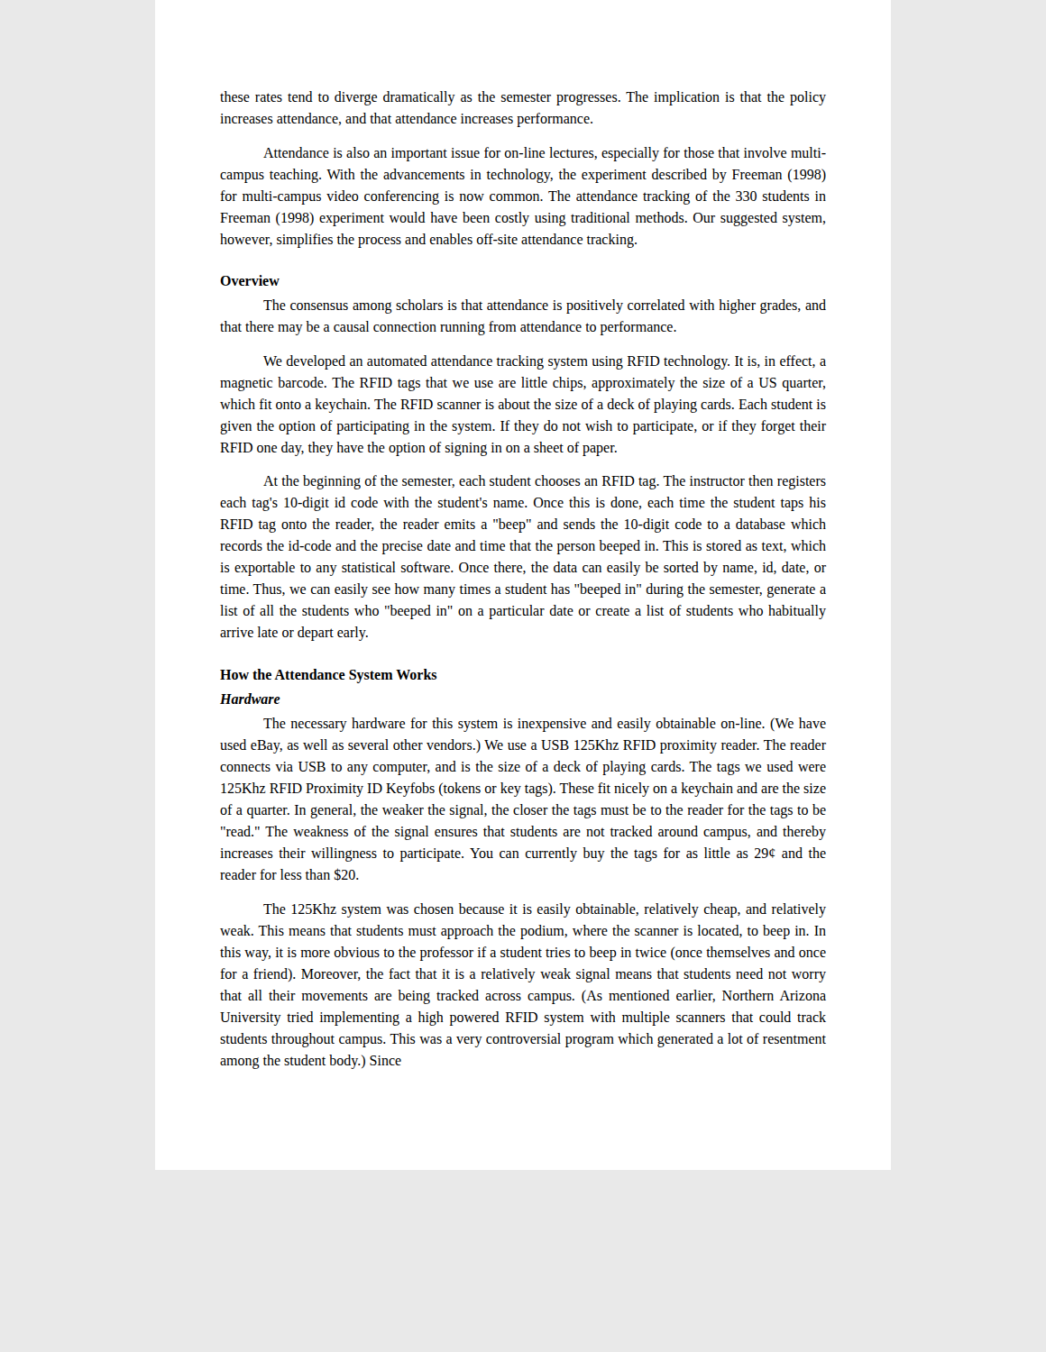these rates tend to diverge dramatically as the semester progresses. The implication is that the policy increases attendance, and that attendance increases performance.
Attendance is also an important issue for on-line lectures, especially for those that involve multi-campus teaching. With the advancements in technology, the experiment described by Freeman (1998) for multi-campus video conferencing is now common. The attendance tracking of the 330 students in Freeman (1998) experiment would have been costly using traditional methods. Our suggested system, however, simplifies the process and enables off-site attendance tracking.
Overview
The consensus among scholars is that attendance is positively correlated with higher grades, and that there may be a causal connection running from attendance to performance.
We developed an automated attendance tracking system using RFID technology. It is, in effect, a magnetic barcode. The RFID tags that we use are little chips, approximately the size of a US quarter, which fit onto a keychain. The RFID scanner is about the size of a deck of playing cards. Each student is given the option of participating in the system. If they do not wish to participate, or if they forget their RFID one day, they have the option of signing in on a sheet of paper.
At the beginning of the semester, each student chooses an RFID tag. The instructor then registers each tag's 10-digit id code with the student's name. Once this is done, each time the student taps his RFID tag onto the reader, the reader emits a "beep" and sends the 10-digit code to a database which records the id-code and the precise date and time that the person beeped in. This is stored as text, which is exportable to any statistical software. Once there, the data can easily be sorted by name, id, date, or time. Thus, we can easily see how many times a student has "beeped in" during the semester, generate a list of all the students who "beeped in" on a particular date or create a list of students who habitually arrive late or depart early.
How the Attendance System Works
Hardware
The necessary hardware for this system is inexpensive and easily obtainable on-line. (We have used eBay, as well as several other vendors.) We use a USB 125Khz RFID proximity reader. The reader connects via USB to any computer, and is the size of a deck of playing cards. The tags we used were 125Khz RFID Proximity ID Keyfobs (tokens or key tags). These fit nicely on a keychain and are the size of a quarter. In general, the weaker the signal, the closer the tags must be to the reader for the tags to be "read." The weakness of the signal ensures that students are not tracked around campus, and thereby increases their willingness to participate. You can currently buy the tags for as little as 29¢ and the reader for less than $20.
The 125Khz system was chosen because it is easily obtainable, relatively cheap, and relatively weak. This means that students must approach the podium, where the scanner is located, to beep in. In this way, it is more obvious to the professor if a student tries to beep in twice (once themselves and once for a friend). Moreover, the fact that it is a relatively weak signal means that students need not worry that all their movements are being tracked across campus. (As mentioned earlier, Northern Arizona University tried implementing a high powered RFID system with multiple scanners that could track students throughout campus. This was a very controversial program which generated a lot of resentment among the student body.) Since